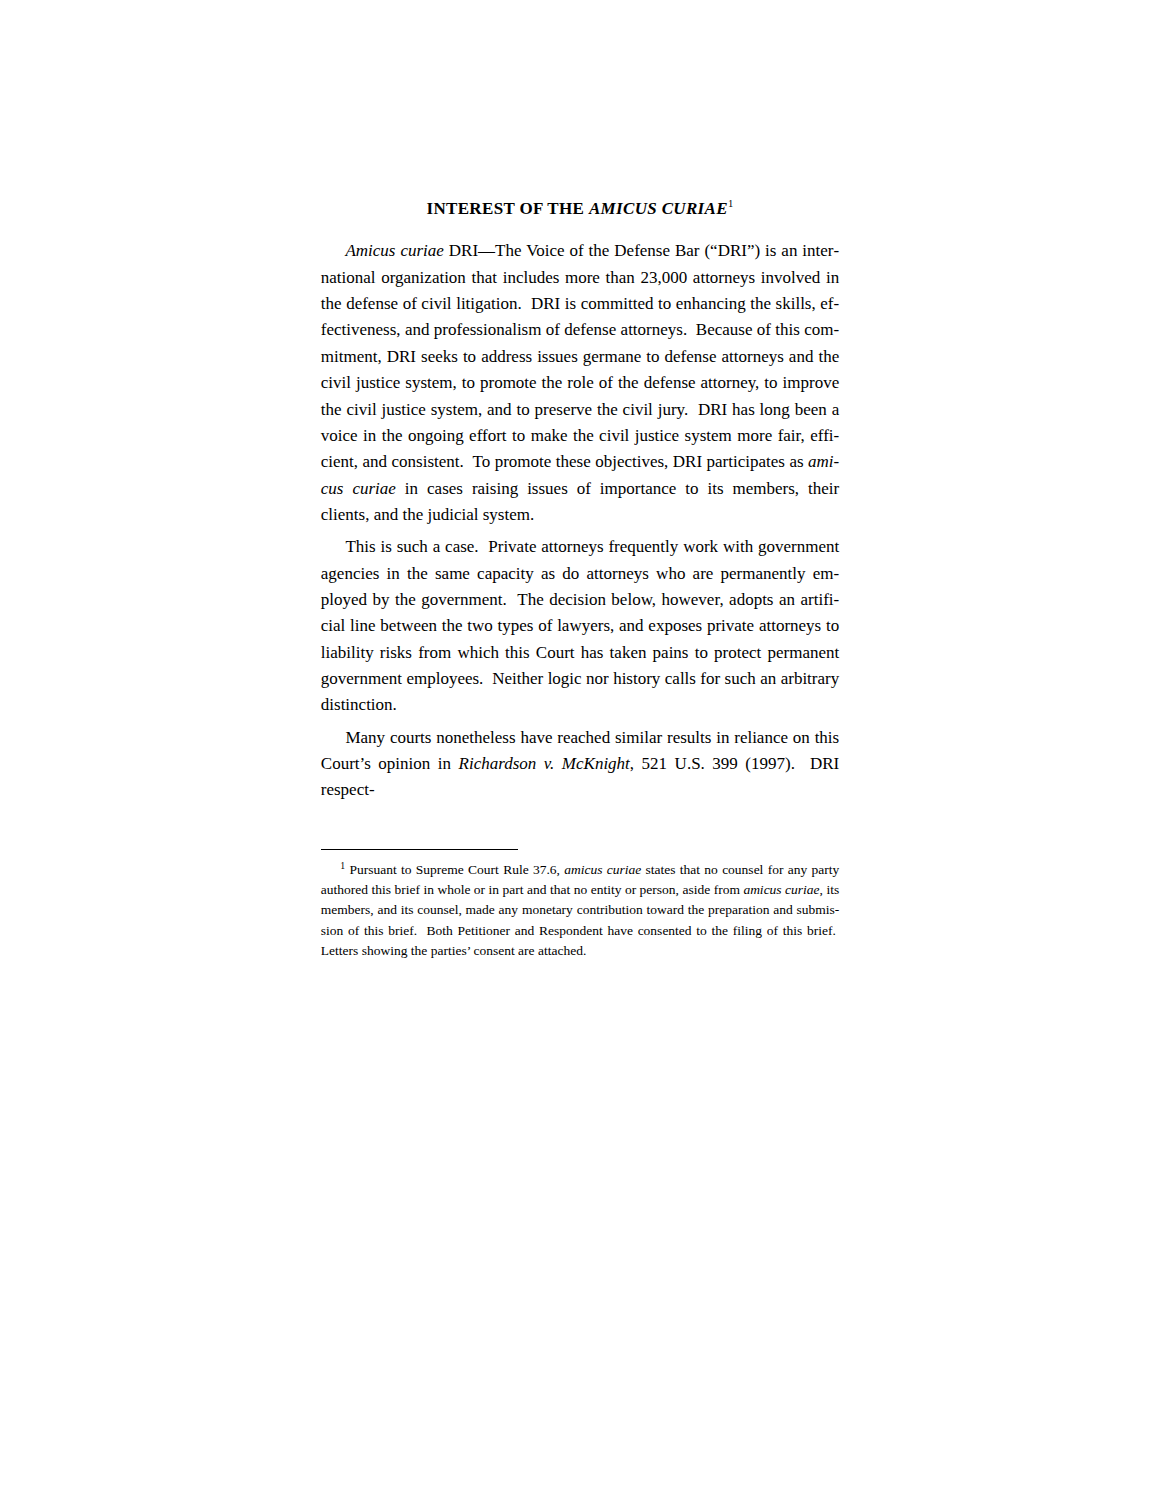INTEREST OF THE AMICUS CURIAE1
Amicus curiae DRI—The Voice of the Defense Bar (“DRI”) is an international organization that includes more than 23,000 attorneys involved in the defense of civil litigation. DRI is committed to enhancing the skills, effectiveness, and professionalism of defense attorneys. Because of this commitment, DRI seeks to address issues germane to defense attorneys and the civil justice system, to promote the role of the defense attorney, to improve the civil justice system, and to preserve the civil jury. DRI has long been a voice in the ongoing effort to make the civil justice system more fair, efficient, and consistent. To promote these objectives, DRI participates as amicus curiae in cases raising issues of importance to its members, their clients, and the judicial system.
This is such a case. Private attorneys frequently work with government agencies in the same capacity as do attorneys who are permanently employed by the government. The decision below, however, adopts an artificial line between the two types of lawyers, and exposes private attorneys to liability risks from which this Court has taken pains to protect permanent government employees. Neither logic nor history calls for such an arbitrary distinction.
Many courts nonetheless have reached similar results in reliance on this Court’s opinion in Richardson v. McKnight, 521 U.S. 399 (1997). DRI respect-
1 Pursuant to Supreme Court Rule 37.6, amicus curiae states that no counsel for any party authored this brief in whole or in part and that no entity or person, aside from amicus curiae, its members, and its counsel, made any monetary contribution toward the preparation and submission of this brief. Both Petitioner and Respondent have consented to the filing of this brief. Letters showing the parties’ consent are attached.